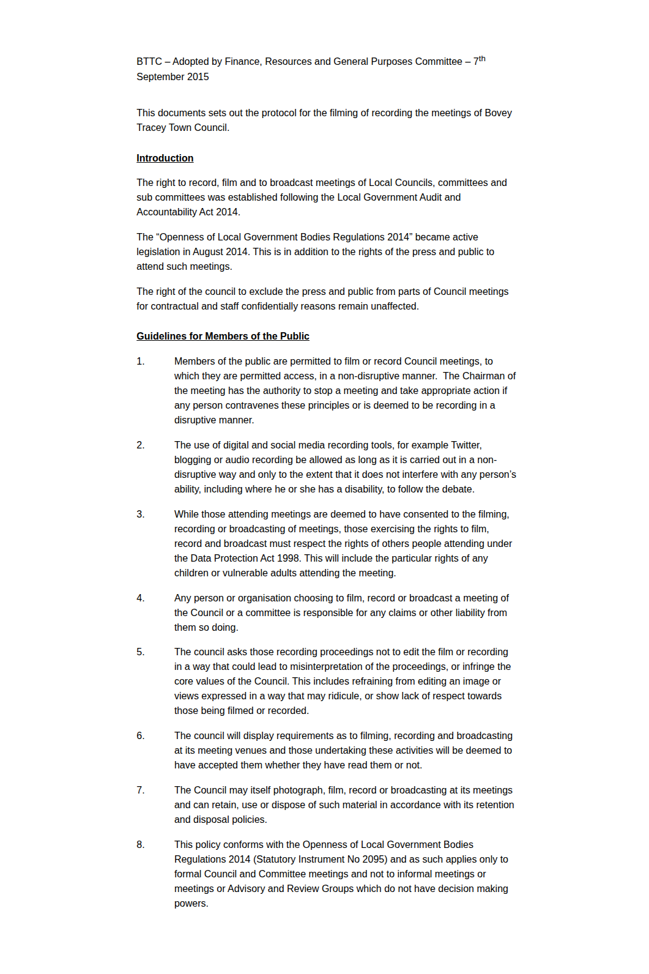BTTC – Adopted by Finance, Resources and General Purposes Committee – 7th September 2015
This documents sets out the protocol for the filming of recording the meetings of Bovey Tracey Town Council.
Introduction
The right to record, film and to broadcast meetings of Local Councils, committees and sub committees was established following the Local Government Audit and Accountability Act 2014.
The “Openness of Local Government Bodies Regulations 2014” became active legislation in August 2014. This is in addition to the rights of the press and public to attend such meetings.
The right of the council to exclude the press and public from parts of Council meetings for contractual and staff confidentially reasons remain unaffected.
Guidelines for Members of the Public
Members of the public are permitted to film or record Council meetings, to which they are permitted access, in a non-disruptive manner. The Chairman of the meeting has the authority to stop a meeting and take appropriate action if any person contravenes these principles or is deemed to be recording in a disruptive manner.
The use of digital and social media recording tools, for example Twitter, blogging or audio recording be allowed as long as it is carried out in a non-disruptive way and only to the extent that it does not interfere with any person’s ability, including where he or she has a disability, to follow the debate.
While those attending meetings are deemed to have consented to the filming, recording or broadcasting of meetings, those exercising the rights to film, record and broadcast must respect the rights of others people attending under the Data Protection Act 1998. This will include the particular rights of any children or vulnerable adults attending the meeting.
Any person or organisation choosing to film, record or broadcast a meeting of the Council or a committee is responsible for any claims or other liability from them so doing.
The council asks those recording proceedings not to edit the film or recording in a way that could lead to misinterpretation of the proceedings, or infringe the core values of the Council. This includes refraining from editing an image or views expressed in a way that may ridicule, or show lack of respect towards those being filmed or recorded.
The council will display requirements as to filming, recording and broadcasting at its meeting venues and those undertaking these activities will be deemed to have accepted them whether they have read them or not.
The Council may itself photograph, film, record or broadcasting at its meetings and can retain, use or dispose of such material in accordance with its retention and disposal policies.
This policy conforms with the Openness of Local Government Bodies Regulations 2014 (Statutory Instrument No 2095) and as such applies only to formal Council and Committee meetings and not to informal meetings or meetings or Advisory and Review Groups which do not have decision making powers.